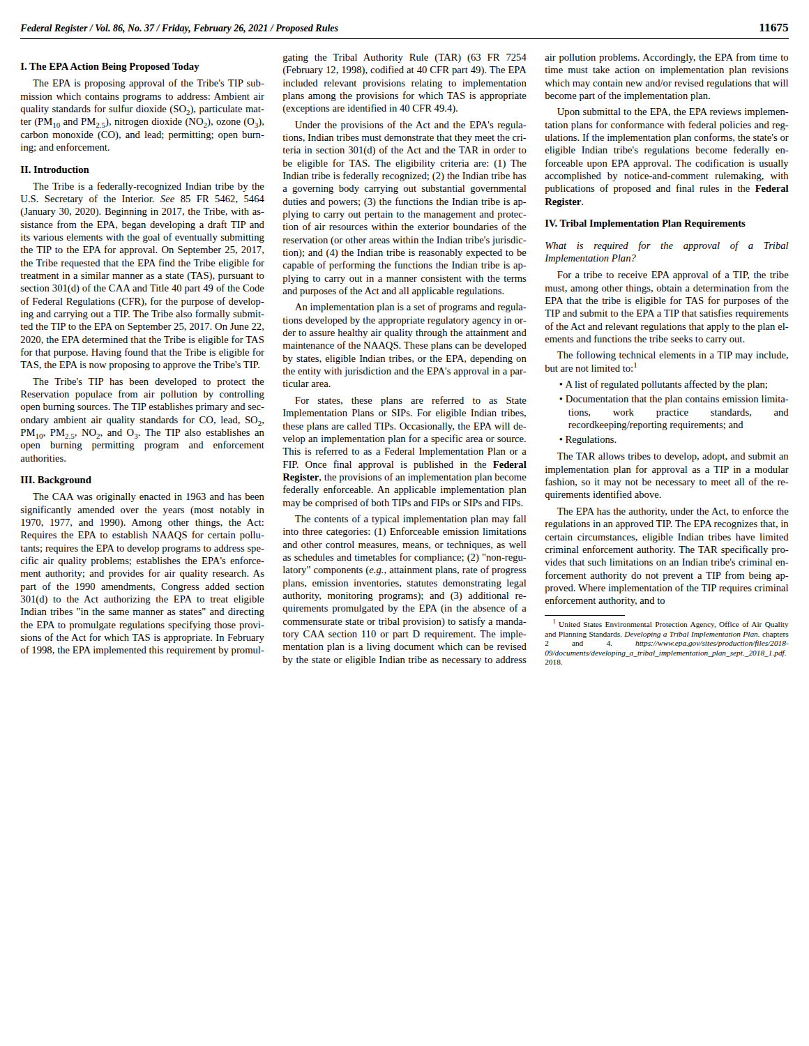Federal Register / Vol. 86, No. 37 / Friday, February 26, 2021 / Proposed Rules
11675
I. The EPA Action Being Proposed Today
The EPA is proposing approval of the Tribe's TIP submission which contains programs to address: Ambient air quality standards for sulfur dioxide (SO2), particulate matter (PM10 and PM2.5), nitrogen dioxide (NO2), ozone (O3), carbon monoxide (CO), and lead; permitting; open burning; and enforcement.
II. Introduction
The Tribe is a federally-recognized Indian tribe by the U.S. Secretary of the Interior. See 85 FR 5462, 5464 (January 30, 2020). Beginning in 2017, the Tribe, with assistance from the EPA, began developing a draft TIP and its various elements with the goal of eventually submitting the TIP to the EPA for approval. On September 25, 2017, the Tribe requested that the EPA find the Tribe eligible for treatment in a similar manner as a state (TAS), pursuant to section 301(d) of the CAA and Title 40 part 49 of the Code of Federal Regulations (CFR), for the purpose of developing and carrying out a TIP. The Tribe also formally submitted the TIP to the EPA on September 25, 2017. On June 22, 2020, the EPA determined that the Tribe is eligible for TAS for that purpose. Having found that the Tribe is eligible for TAS, the EPA is now proposing to approve the Tribe's TIP.
The Tribe's TIP has been developed to protect the Reservation populace from air pollution by controlling open burning sources. The TIP establishes primary and secondary ambient air quality standards for CO, lead, SO2, PM10, PM2.5, NO2, and O3. The TIP also establishes an open burning permitting program and enforcement authorities.
III. Background
The CAA was originally enacted in 1963 and has been significantly amended over the years (most notably in 1970, 1977, and 1990). Among other things, the Act: Requires the EPA to establish NAAQS for certain pollutants; requires the EPA to develop programs to address specific air quality problems; establishes the EPA's enforcement authority; and provides for air quality research. As part of the 1990 amendments, Congress added section 301(d) to the Act authorizing the EPA to treat eligible Indian tribes "in the same manner as states" and directing the EPA to promulgate regulations specifying those provisions of the Act for which TAS is appropriate. In February of 1998, the EPA implemented this requirement by promulgating the Tribal Authority Rule (TAR) (63 FR 7254 (February 12, 1998), codified at 40 CFR part 49). The EPA included relevant provisions relating to implementation plans among the provisions for which TAS is appropriate (exceptions are identified in 40 CFR 49.4).
Under the provisions of the Act and the EPA's regulations, Indian tribes must demonstrate that they meet the criteria in section 301(d) of the Act and the TAR in order to be eligible for TAS. The eligibility criteria are: (1) The Indian tribe is federally recognized; (2) the Indian tribe has a governing body carrying out substantial governmental duties and powers; (3) the functions the Indian tribe is applying to carry out pertain to the management and protection of air resources within the exterior boundaries of the reservation (or other areas within the Indian tribe's jurisdiction); and (4) the Indian tribe is reasonably expected to be capable of performing the functions the Indian tribe is applying to carry out in a manner consistent with the terms and purposes of the Act and all applicable regulations.
An implementation plan is a set of programs and regulations developed by the appropriate regulatory agency in order to assure healthy air quality through the attainment and maintenance of the NAAQS. These plans can be developed by states, eligible Indian tribes, or the EPA, depending on the entity with jurisdiction and the EPA's approval in a particular area.
For states, these plans are referred to as State Implementation Plans or SIPs. For eligible Indian tribes, these plans are called TIPs. Occasionally, the EPA will develop an implementation plan for a specific area or source. This is referred to as a Federal Implementation Plan or a FIP. Once final approval is published in the Federal Register, the provisions of an implementation plan become federally enforceable. An applicable implementation plan may be comprised of both TIPs and FIPs or SIPs and FIPs.
The contents of a typical implementation plan may fall into three categories: (1) Enforceable emission limitations and other control measures, means, or techniques, as well as schedules and timetables for compliance; (2) "non-regulatory" components (e.g., attainment plans, rate of progress plans, emission inventories, statutes demonstrating legal authority, monitoring programs); and (3) additional requirements promulgated by the EPA (in the absence of a commensurate state or tribal provision) to satisfy a mandatory CAA section 110 or part D requirement. The implementation plan is a living document which can be revised by the state or eligible Indian tribe as necessary to address air pollution problems. Accordingly, the EPA from time to time must take action on implementation plan revisions which may contain new and/or revised regulations that will become part of the implementation plan.
Upon submittal to the EPA, the EPA reviews implementation plans for conformance with federal policies and regulations. If the implementation plan conforms, the state's or eligible Indian tribe's regulations become federally enforceable upon EPA approval. The codification is usually accomplished by notice-and-comment rulemaking, with publications of proposed and final rules in the Federal Register.
IV. Tribal Implementation Plan Requirements
What is required for the approval of a Tribal Implementation Plan?
For a tribe to receive EPA approval of a TIP, the tribe must, among other things, obtain a determination from the EPA that the tribe is eligible for TAS for purposes of the TIP and submit to the EPA a TIP that satisfies requirements of the Act and relevant regulations that apply to the plan elements and functions the tribe seeks to carry out.
The following technical elements in a TIP may include, but are not limited to:1
A list of regulated pollutants affected by the plan;
Documentation that the plan contains emission limitations, work practice standards, and recordkeeping/reporting requirements; and
Regulations.
The TAR allows tribes to develop, adopt, and submit an implementation plan for approval as a TIP in a modular fashion, so it may not be necessary to meet all of the requirements identified above.
The EPA has the authority, under the Act, to enforce the regulations in an approved TIP. The EPA recognizes that, in certain circumstances, eligible Indian tribes have limited criminal enforcement authority. The TAR specifically provides that such limitations on an Indian tribe's criminal enforcement authority do not prevent a TIP from being approved. Where implementation of the TIP requires criminal enforcement authority, and to
1 United States Environmental Protection Agency, Office of Air Quality and Planning Standards. Developing a Tribal Implementation Plan. chapters 2 and 4. https://www.epa.gov/sites/production/files/2018-09/documents/developing_a_tribal_implementation_plan_sept._2018_1.pdf. 2018.